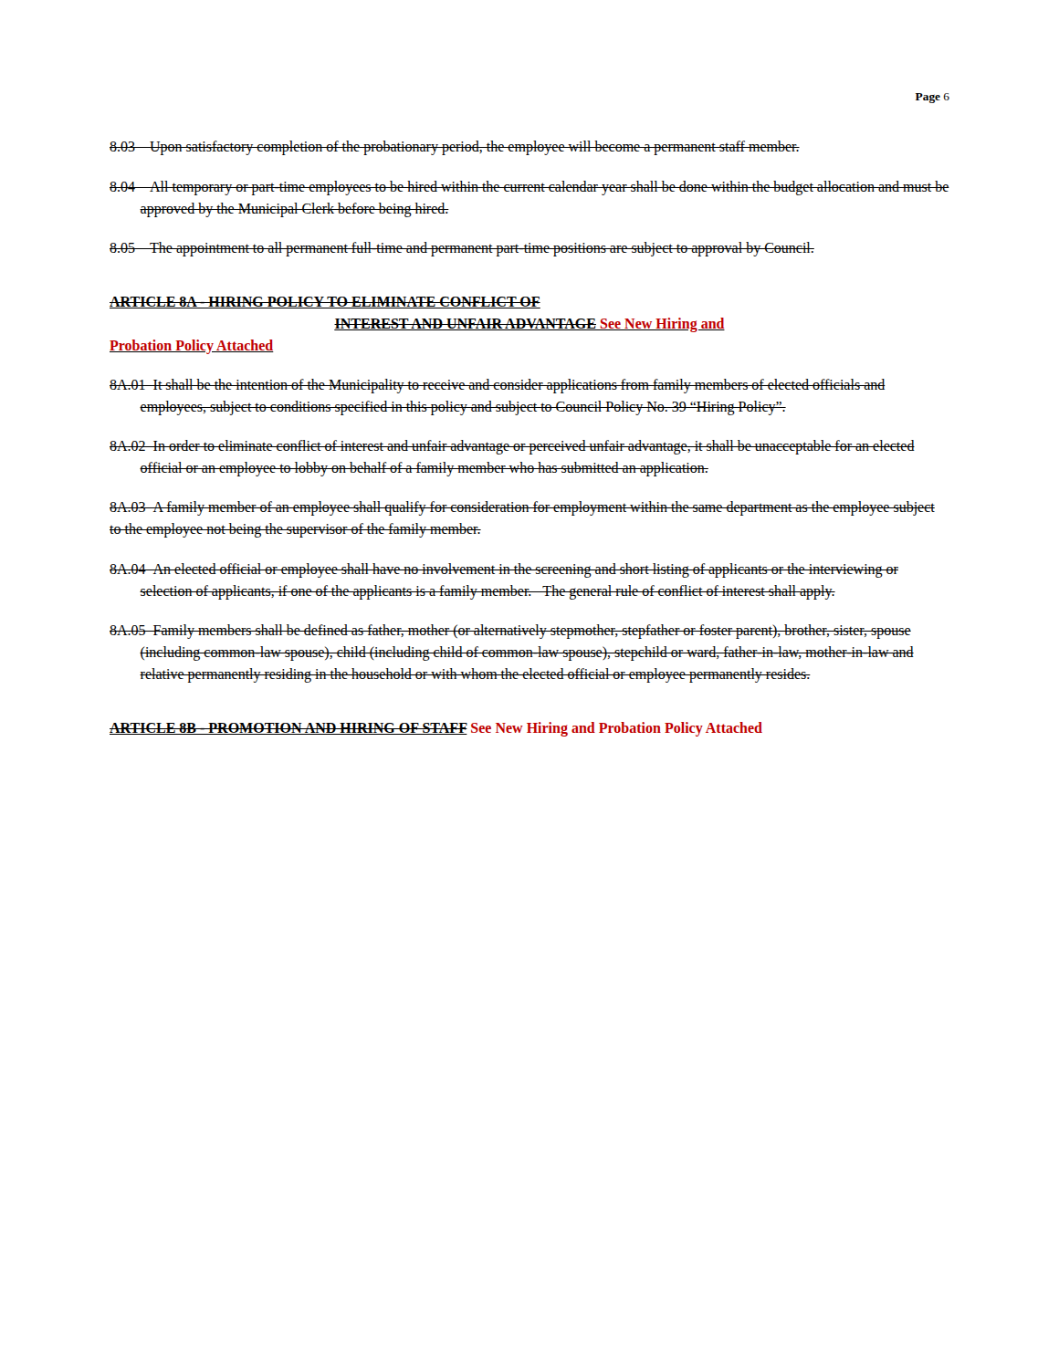Page 6
8.03 Upon satisfactory completion of the probationary period, the employee will become a permanent staff member.
8.04 All temporary or part-time employees to be hired within the current calendar year shall be done within the budget allocation and must be approved by the Municipal Clerk before being hired.
8.05 The appointment to all permanent full-time and permanent part-time positions are subject to approval by Council.
ARTICLE 8A - HIRING POLICY TO ELIMINATE CONFLICT OF
INTEREST AND UNFAIR ADVANTAGE See New Hiring and Probation Policy Attached
8A.01 It shall be the intention of the Municipality to receive and consider applications from family members of elected officials and employees, subject to conditions specified in this policy and subject to Council Policy No. 39 “Hiring Policy”.
8A.02 In order to eliminate conflict of interest and unfair advantage or perceived unfair advantage, it shall be unacceptable for an elected official or an employee to lobby on behalf of a family member who has submitted an application.
8A.03 A family member of an employee shall qualify for consideration for employment within the same department as the employee subject to the employee not being the supervisor of the family member.
8A.04 An elected official or employee shall have no involvement in the screening and short listing of applicants or the interviewing or selection of applicants, if one of the applicants is a family member. The general rule of conflict of interest shall apply.
8A.05 Family members shall be defined as father, mother (or alternatively stepmother, stepfather or foster parent), brother, sister, spouse (including common-law spouse), child (including child of common-law spouse), stepchild or ward, father-in-law, mother-in-law and relative permanently residing in the household or with whom the elected official or employee permanently resides.
ARTICLE 8B - PROMOTION AND HIRING OF STAFF See New Hiring and Probation Policy Attached